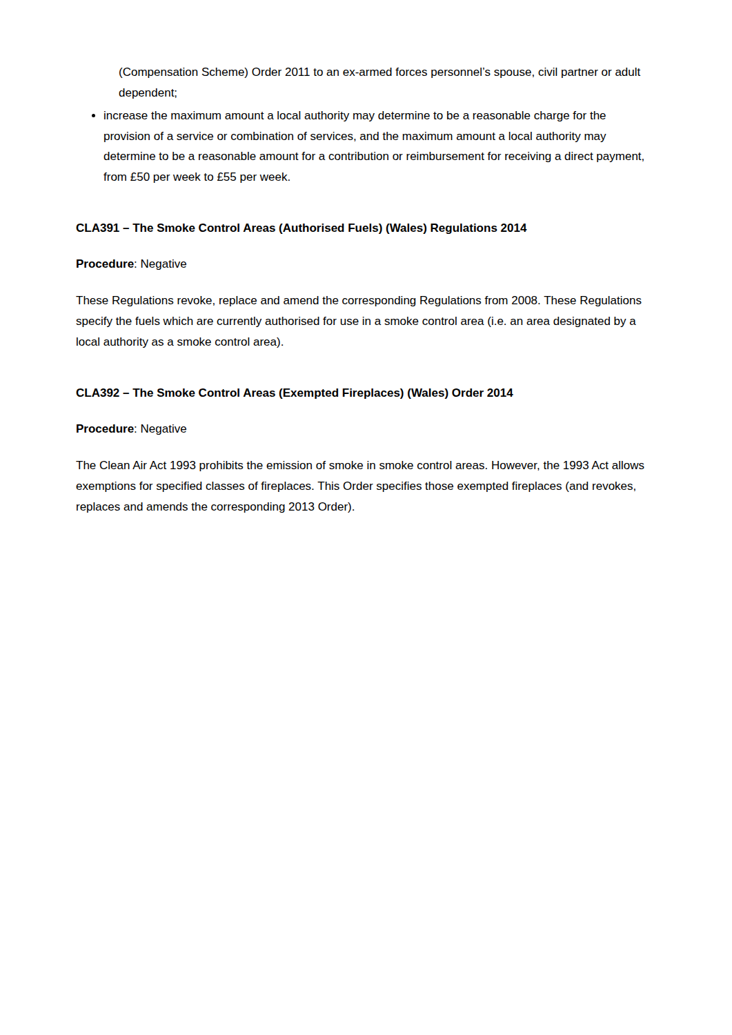(Compensation Scheme) Order 2011 to an ex-armed forces personnel’s spouse, civil partner or adult dependent;
increase the maximum amount a local authority may determine to be a reasonable charge for the provision of a service or combination of services, and the maximum amount a local authority may determine to be a reasonable amount for a contribution or reimbursement for receiving a direct payment, from £50 per week to £55 per week.
CLA391 – The Smoke Control Areas (Authorised Fuels) (Wales) Regulations 2014
Procedure: Negative
These Regulations revoke, replace and amend the corresponding Regulations from 2008. These Regulations specify the fuels which are currently authorised for use in a smoke control area (i.e. an area designated by a local authority as a smoke control area).
CLA392 – The Smoke Control Areas (Exempted Fireplaces) (Wales) Order 2014
Procedure: Negative
The Clean Air Act 1993 prohibits the emission of smoke in smoke control areas. However, the 1993 Act allows exemptions for specified classes of fireplaces. This Order specifies those exempted fireplaces (and revokes, replaces and amends the corresponding 2013 Order).